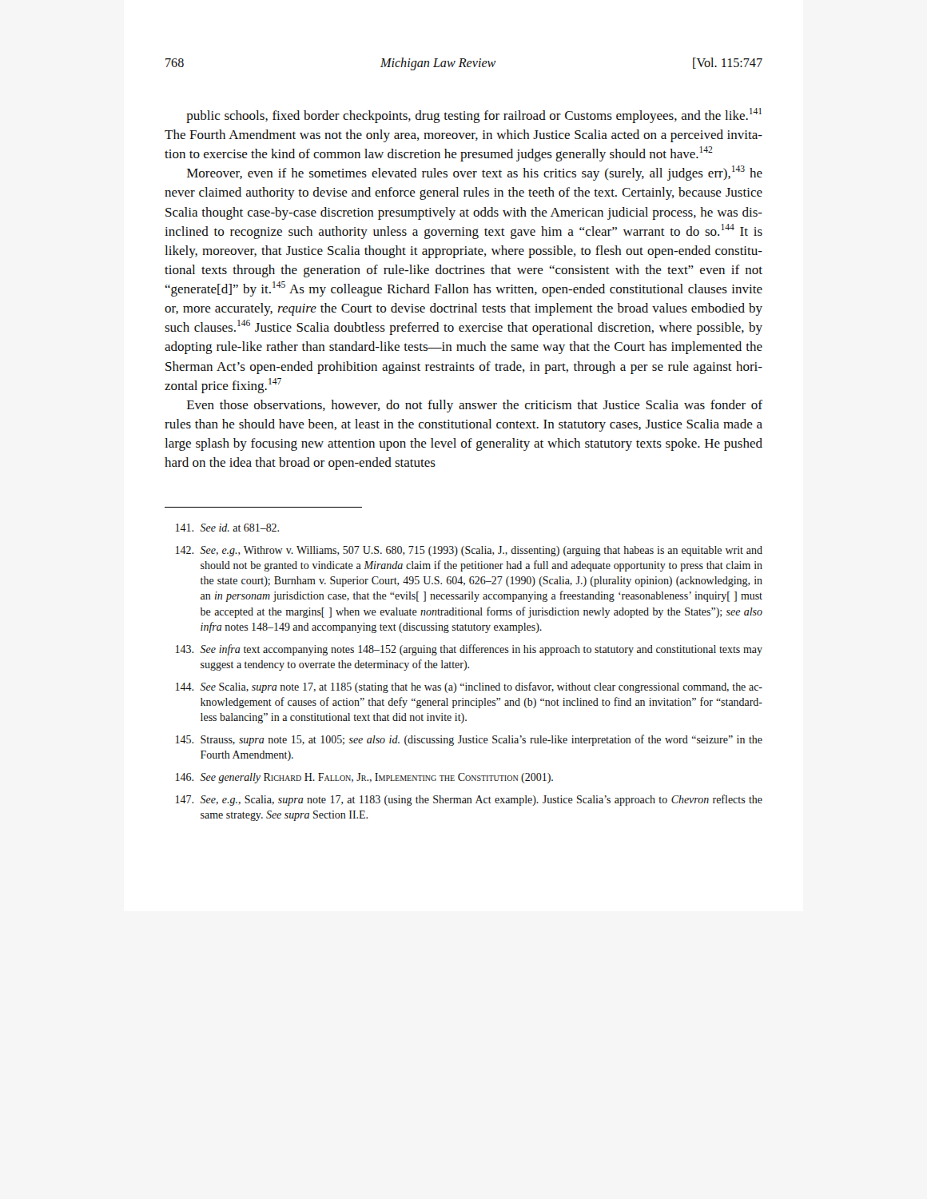768 Michigan Law Review [Vol. 115:747
public schools, fixed border checkpoints, drug testing for railroad or Customs employees, and the like.141 The Fourth Amendment was not the only area, moreover, in which Justice Scalia acted on a perceived invitation to exercise the kind of common law discretion he presumed judges generally should not have.142
Moreover, even if he sometimes elevated rules over text as his critics say (surely, all judges err),143 he never claimed authority to devise and enforce general rules in the teeth of the text. Certainly, because Justice Scalia thought case-by-case discretion presumptively at odds with the American judicial process, he was disinclined to recognize such authority unless a governing text gave him a “clear” warrant to do so.144 It is likely, moreover, that Justice Scalia thought it appropriate, where possible, to flesh out open-ended constitutional texts through the generation of rule-like doctrines that were “consistent with the text” even if not “generate[d]” by it.145 As my colleague Richard Fallon has written, open-ended constitutional clauses invite or, more accurately, require the Court to devise doctrinal tests that implement the broad values embodied by such clauses.146 Justice Scalia doubtless preferred to exercise that operational discretion, where possible, by adopting rule-like rather than standard-like tests—in much the same way that the Court has implemented the Sherman Act’s open-ended prohibition against restraints of trade, in part, through a per se rule against horizontal price fixing.147
Even those observations, however, do not fully answer the criticism that Justice Scalia was fonder of rules than he should have been, at least in the constitutional context. In statutory cases, Justice Scalia made a large splash by focusing new attention upon the level of generality at which statutory texts spoke. He pushed hard on the idea that broad or open-ended statutes
See id. at 681–82.
See, e.g., Withrow v. Williams, 507 U.S. 680, 715 (1993) (Scalia, J., dissenting) (arguing that habeas is an equitable writ and should not be granted to vindicate a Miranda claim if the petitioner had a full and adequate opportunity to press that claim in the state court); Burnham v. Superior Court, 495 U.S. 604, 626–27 (1990) (Scalia, J.) (plurality opinion) (acknowledging, in an in personam jurisdiction case, that the “evils[ ] necessarily accompanying a freestanding ‘reasonableness’ inquiry[ ] must be accepted at the margins[ ] when we evaluate nontraditional forms of jurisdiction newly adopted by the States”); see also infra notes 148–149 and accompanying text (discussing statutory examples).
See infra text accompanying notes 148–152 (arguing that differences in his approach to statutory and constitutional texts may suggest a tendency to overrate the determinacy of the latter).
See Scalia, supra note 17, at 1185 (stating that he was (a) “inclined to disfavor, without clear congressional command, the acknowledgement of causes of action” that defy “general principles” and (b) “not inclined to find an invitation” for “standardless balancing” in a constitutional text that did not invite it).
Strauss, supra note 15, at 1005; see also id. (discussing Justice Scalia’s rule-like interpretation of the word “seizure” in the Fourth Amendment).
See generally Richard H. Fallon, Jr., Implementing the Constitution (2001).
See, e.g., Scalia, supra note 17, at 1183 (using the Sherman Act example). Justice Scalia’s approach to Chevron reflects the same strategy. See supra Section II.E.